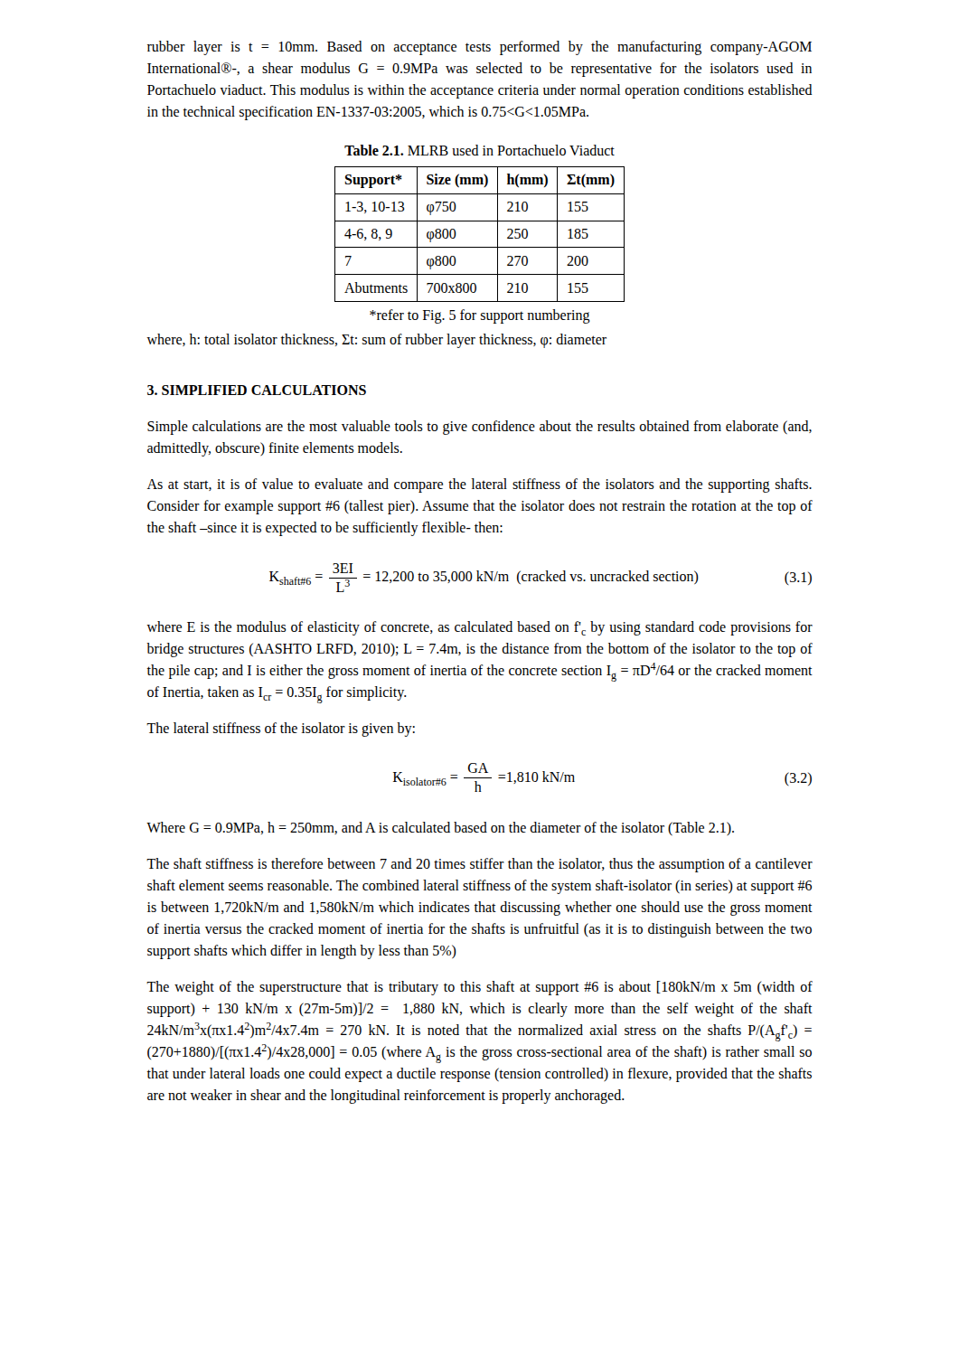rubber layer is t = 10mm. Based on acceptance tests performed by the manufacturing company-AGOM International®-, a shear modulus G = 0.9MPa was selected to be representative for the isolators used in Portachuelo viaduct. This modulus is within the acceptance criteria under normal operation conditions established in the technical specification EN-1337-03:2005, which is 0.75<G<1.05MPa.
Table 2.1. MLRB used in Portachuelo Viaduct
| Support* | Size (mm) | h(mm) | Σt(mm) |
| --- | --- | --- | --- |
| 1-3, 10-13 | φ750 | 210 | 155 |
| 4-6, 8, 9 | φ800 | 250 | 185 |
| 7 | φ800 | 270 | 200 |
| Abutments | 700x800 | 210 | 155 |
*refer to Fig. 5 for support numbering
where, h: total isolator thickness, Σt: sum of rubber layer thickness, φ: diameter
3. SIMPLIFIED CALCULATIONS
Simple calculations are the most valuable tools to give confidence about the results obtained from elaborate (and, admittedly, obscure) finite elements models.
As at start, it is of value to evaluate and compare the lateral stiffness of the isolators and the supporting shafts. Consider for example support #6 (tallest pier). Assume that the isolator does not restrain the rotation at the top of the shaft –since it is expected to be sufficiently flexible- then:
Kshaft#6 = 3EI L3 = 12,200 to 35,000 kN/m (cracked vs. uncracked section)
(3.1)
where E is the modulus of elasticity of concrete, as calculated based on f'c by using standard code provisions for bridge structures (AASHTO LRFD, 2010); L = 7.4m, is the distance from the bottom of the isolator to the top of the pile cap; and I is either the gross moment of inertia of the concrete section Ig = πD4/64 or the cracked moment of Inertia, taken as Icr = 0.35Ig for simplicity.
The lateral stiffness of the isolator is given by:
Kisolator#6 = GA h =1,810 kN/m
(3.2)
Where G = 0.9MPa, h = 250mm, and A is calculated based on the diameter of the isolator (Table 2.1).
The shaft stiffness is therefore between 7 and 20 times stiffer than the isolator, thus the assumption of a cantilever shaft element seems reasonable. The combined lateral stiffness of the system shaft-isolator (in series) at support #6 is between 1,720kN/m and 1,580kN/m which indicates that discussing whether one should use the gross moment of inertia versus the cracked moment of inertia for the shafts is unfruitful (as it is to distinguish between the two support shafts which differ in length by less than 5%)
The weight of the superstructure that is tributary to this shaft at support #6 is about [180kN/m x 5m (width of support) + 130 kN/m x (27m-5m)]/2 = 1,880 kN, which is clearly more than the self weight of the shaft 24kN/m3x(πx1.42)m2/4x7.4m = 270 kN. It is noted that the normalized axial stress on the shafts P/(Agf'c) = (270+1880)/[(πx1.42)/4x28,000] = 0.05 (where Ag is the gross cross-sectional area of the shaft) is rather small so that under lateral loads one could expect a ductile response (tension controlled) in flexure, provided that the shafts are not weaker in shear and the longitudinal reinforcement is properly anchoraged.